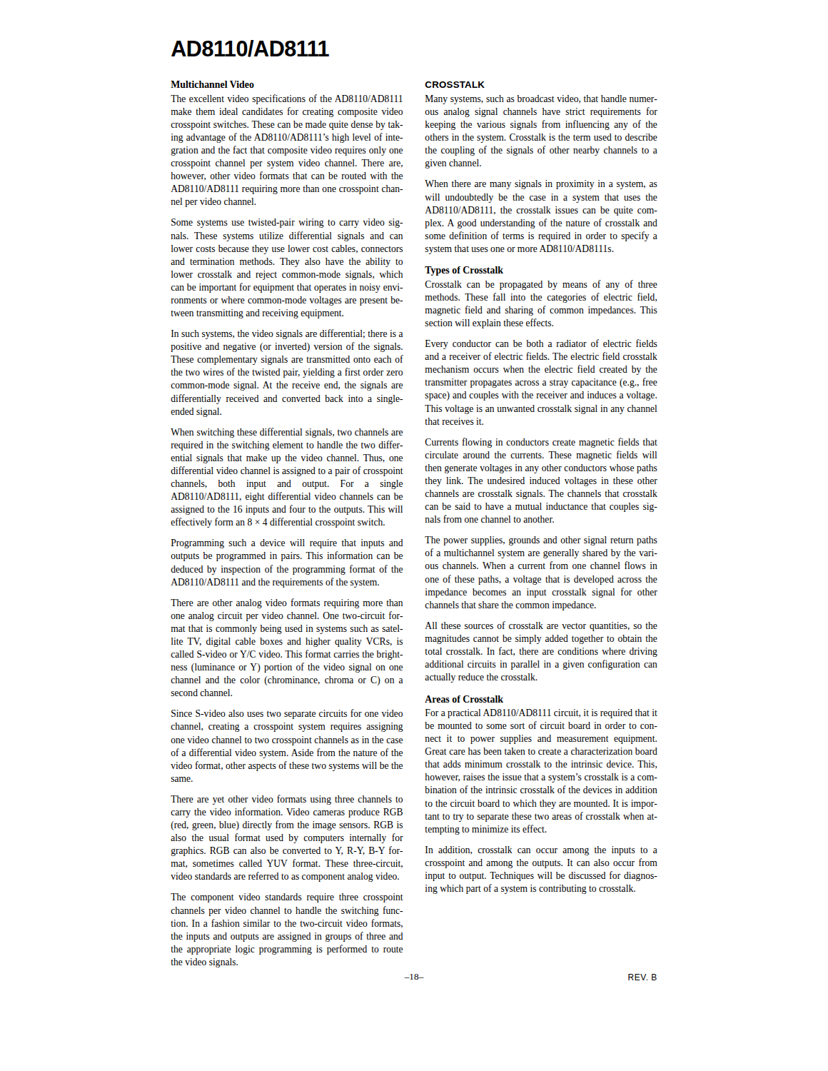AD8110/AD8111
Multichannel Video
The excellent video specifications of the AD8110/AD8111 make them ideal candidates for creating composite video crosspoint switches. These can be made quite dense by taking advantage of the AD8110/AD8111’s high level of integration and the fact that composite video requires only one crosspoint channel per system video channel. There are, however, other video formats that can be routed with the AD8110/AD8111 requiring more than one crosspoint channel per video channel.
Some systems use twisted-pair wiring to carry video signals. These systems utilize differential signals and can lower costs because they use lower cost cables, connectors and termination methods. They also have the ability to lower crosstalk and reject common-mode signals, which can be important for equipment that operates in noisy environments or where common-mode voltages are present between transmitting and receiving equipment.
In such systems, the video signals are differential; there is a positive and negative (or inverted) version of the signals. These complementary signals are transmitted onto each of the two wires of the twisted pair, yielding a first order zero common-mode signal. At the receive end, the signals are differentially received and converted back into a single-ended signal.
When switching these differential signals, two channels are required in the switching element to handle the two differential signals that make up the video channel. Thus, one differential video channel is assigned to a pair of crosspoint channels, both input and output. For a single AD8110/AD8111, eight differential video channels can be assigned to the 16 inputs and four to the outputs. This will effectively form an 8 × 4 differential crosspoint switch.
Programming such a device will require that inputs and outputs be programmed in pairs. This information can be deduced by inspection of the programming format of the AD8110/AD8111 and the requirements of the system.
There are other analog video formats requiring more than one analog circuit per video channel. One two-circuit format that is commonly being used in systems such as satellite TV, digital cable boxes and higher quality VCRs, is called S-video or Y/C video. This format carries the brightness (luminance or Y) portion of the video signal on one channel and the color (chrominance, chroma or C) on a second channel.
Since S-video also uses two separate circuits for one video channel, creating a crosspoint system requires assigning one video channel to two crosspoint channels as in the case of a differential video system. Aside from the nature of the video format, other aspects of these two systems will be the same.
There are yet other video formats using three channels to carry the video information. Video cameras produce RGB (red, green, blue) directly from the image sensors. RGB is also the usual format used by computers internally for graphics. RGB can also be converted to Y, R-Y, B-Y format, sometimes called YUV format. These three-circuit, video standards are referred to as component analog video.
The component video standards require three crosspoint channels per video channel to handle the switching function. In a fashion similar to the two-circuit video formats, the inputs and outputs are assigned in groups of three and the appropriate logic programming is performed to route the video signals.
CROSSTALK
Many systems, such as broadcast video, that handle numerous analog signal channels have strict requirements for keeping the various signals from influencing any of the others in the system. Crosstalk is the term used to describe the coupling of the signals of other nearby channels to a given channel.
When there are many signals in proximity in a system, as will undoubtedly be the case in a system that uses the AD8110/AD8111, the crosstalk issues can be quite complex. A good understanding of the nature of crosstalk and some definition of terms is required in order to specify a system that uses one or more AD8110/AD8111s.
Types of Crosstalk
Crosstalk can be propagated by means of any of three methods. These fall into the categories of electric field, magnetic field and sharing of common impedances. This section will explain these effects.
Every conductor can be both a radiator of electric fields and a receiver of electric fields. The electric field crosstalk mechanism occurs when the electric field created by the transmitter propagates across a stray capacitance (e.g., free space) and couples with the receiver and induces a voltage. This voltage is an unwanted crosstalk signal in any channel that receives it.
Currents flowing in conductors create magnetic fields that circulate around the currents. These magnetic fields will then generate voltages in any other conductors whose paths they link. The undesired induced voltages in these other channels are crosstalk signals. The channels that crosstalk can be said to have a mutual inductance that couples signals from one channel to another.
The power supplies, grounds and other signal return paths of a multichannel system are generally shared by the various channels. When a current from one channel flows in one of these paths, a voltage that is developed across the impedance becomes an input crosstalk signal for other channels that share the common impedance.
All these sources of crosstalk are vector quantities, so the magnitudes cannot be simply added together to obtain the total crosstalk. In fact, there are conditions where driving additional circuits in parallel in a given configuration can actually reduce the crosstalk.
Areas of Crosstalk
For a practical AD8110/AD8111 circuit, it is required that it be mounted to some sort of circuit board in order to connect it to power supplies and measurement equipment. Great care has been taken to create a characterization board that adds minimum crosstalk to the intrinsic device. This, however, raises the issue that a system’s crosstalk is a combination of the intrinsic crosstalk of the devices in addition to the circuit board to which they are mounted. It is important to try to separate these two areas of crosstalk when attempting to minimize its effect.
In addition, crosstalk can occur among the inputs to a crosspoint and among the outputs. It can also occur from input to output. Techniques will be discussed for diagnosing which part of a system is contributing to crosstalk.
–18–
REV. B